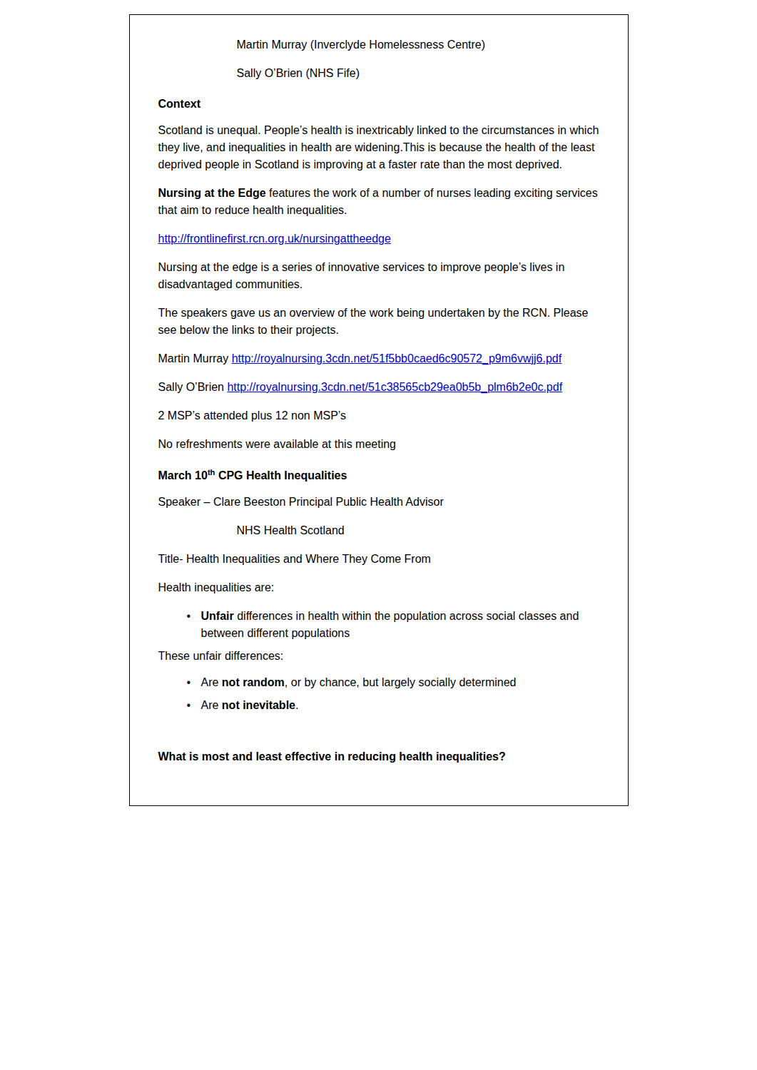Martin Murray (Inverclyde Homelessness Centre)
Sally O’Brien (NHS Fife)
Context
Scotland is unequal. People’s health is inextricably linked to the circumstances in which they live, and inequalities in health are widening.This is because the health of the least deprived people in Scotland is improving at a faster rate than the most deprived.
Nursing at the Edge features the work of a number of nurses leading exciting services that aim to reduce health inequalities.
http://frontlinefirst.rcn.org.uk/nursingattheedge
Nursing at the edge is a series of innovative services to improve people’s lives in disadvantaged communities.
The speakers gave us an overview of the work being undertaken by the RCN. Please see below the links to their projects.
Martin Murray http://royalnursing.3cdn.net/51f5bb0caed6c90572_p9m6vwjj6.pdf
Sally O’Brien http://royalnursing.3cdn.net/51c38565cb29ea0b5b_plm6b2e0c.pdf
2 MSP’s attended plus 12 non MSP’s
No refreshments were available at this meeting
March 10th CPG Health Inequalities
Speaker – Clare Beeston Principal Public Health Advisor
NHS Health Scotland
Title- Health Inequalities and Where They Come From
Health inequalities are:
Unfair differences in health within the population across social classes and between different populations
These unfair differences:
Are not random, or by chance, but largely socially determined
Are not inevitable.
What is most and least effective in reducing health inequalities?